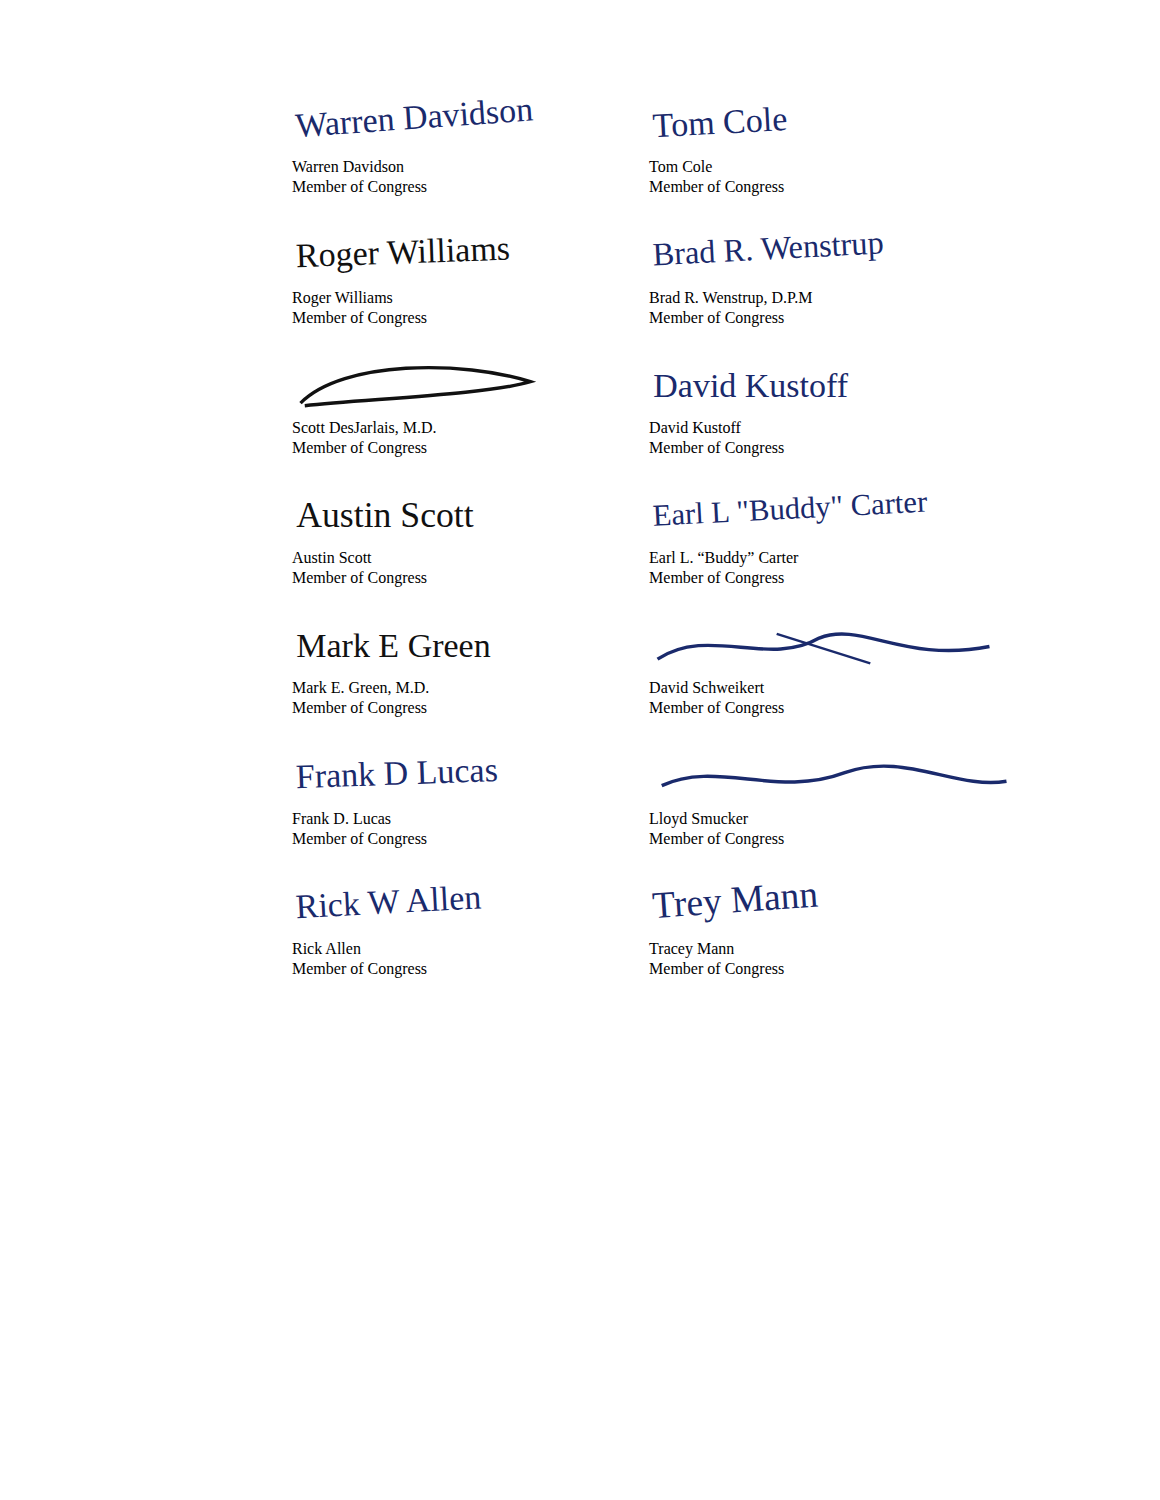| Warren Davidson Member of Congress | Tom Cole Member of Congress |
| Roger Williams Member of Congress | Brad R. Wenstrup, D.P.M Member of Congress |
| Scott DesJarlais, M.D. Member of Congress | David Kustoff Member of Congress |
| Austin Scott Member of Congress | Earl L. “Buddy” Carter Member of Congress |
| Mark E. Green, M.D. Member of Congress | David Schweikert Member of Congress |
| Frank D. Lucas Member of Congress | Lloyd Smucker Member of Congress |
| Rick Allen Member of Congress | Tracey Mann Member of Congress |